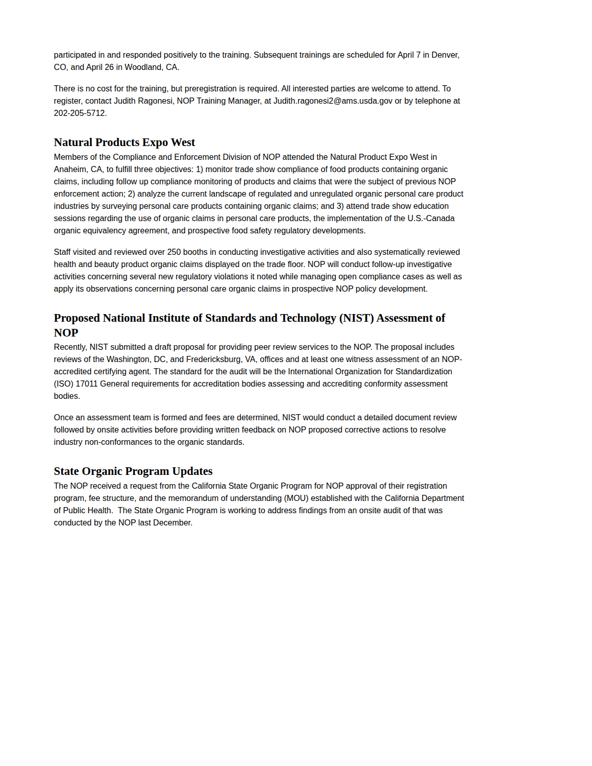participated in and responded positively to the training. Subsequent trainings are scheduled for April 7 in Denver, CO, and April 26 in Woodland, CA.
There is no cost for the training, but preregistration is required. All interested parties are welcome to attend. To register, contact Judith Ragonesi, NOP Training Manager, at Judith.ragonesi2@ams.usda.gov or by telephone at 202-205-5712.
Natural Products Expo West
Members of the Compliance and Enforcement Division of NOP attended the Natural Product Expo West in Anaheim, CA, to fulfill three objectives: 1) monitor trade show compliance of food products containing organic claims, including follow up compliance monitoring of products and claims that were the subject of previous NOP enforcement action; 2) analyze the current landscape of regulated and unregulated organic personal care product industries by surveying personal care products containing organic claims; and 3) attend trade show education sessions regarding the use of organic claims in personal care products, the implementation of the U.S.-Canada organic equivalency agreement, and prospective food safety regulatory developments.
Staff visited and reviewed over 250 booths in conducting investigative activities and also systematically reviewed health and beauty product organic claims displayed on the trade floor. NOP will conduct follow-up investigative activities concerning several new regulatory violations it noted while managing open compliance cases as well as apply its observations concerning personal care organic claims in prospective NOP policy development.
Proposed National Institute of Standards and Technology (NIST) Assessment of NOP
Recently, NIST submitted a draft proposal for providing peer review services to the NOP. The proposal includes reviews of the Washington, DC, and Fredericksburg, VA, offices and at least one witness assessment of an NOP-accredited certifying agent. The standard for the audit will be the International Organization for Standardization (ISO) 17011 General requirements for accreditation bodies assessing and accrediting conformity assessment bodies.
Once an assessment team is formed and fees are determined, NIST would conduct a detailed document review followed by onsite activities before providing written feedback on NOP proposed corrective actions to resolve industry non-conformances to the organic standards.
State Organic Program Updates
The NOP received a request from the California State Organic Program for NOP approval of their registration program, fee structure, and the memorandum of understanding (MOU) established with the California Department of Public Health. The State Organic Program is working to address findings from an onsite audit of that was conducted by the NOP last December.